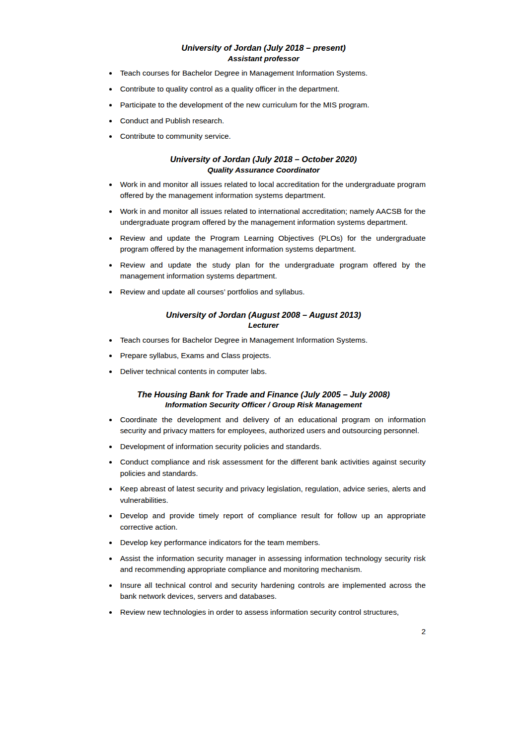University of Jordan (July 2018 – present)
Assistant professor
Teach courses for Bachelor Degree in Management Information Systems.
Contribute to quality control as a quality officer in the department.
Participate to the development of the new curriculum for the MIS program.
Conduct and Publish research.
Contribute to community service.
University of Jordan (July 2018 – October 2020)
Quality Assurance Coordinator
Work in and monitor all issues related to local accreditation for the undergraduate program offered by the management information systems department.
Work in and monitor all issues related to international accreditation; namely AACSB for the undergraduate program offered by the management information systems department.
Review and update the Program Learning Objectives (PLOs) for the undergraduate program offered by the management information systems department.
Review and update the study plan for the undergraduate program offered by the management information systems department.
Review and update all courses’ portfolios and syllabus.
University of Jordan (August 2008 – August 2013)
Lecturer
Teach courses for Bachelor Degree in Management Information Systems.
Prepare syllabus, Exams and Class projects.
Deliver technical contents in computer labs.
The Housing Bank for Trade and Finance (July 2005 – July 2008)
Information Security Officer / Group Risk Management
Coordinate the development and delivery of an educational program on information security and privacy matters for employees, authorized users and outsourcing personnel.
Development of information security policies and standards.
Conduct compliance and risk assessment for the different bank activities against security policies and standards.
Keep abreast of latest security and privacy legislation, regulation, advice series, alerts and vulnerabilities.
Develop and provide timely report of compliance result for follow up an appropriate corrective action.
Develop key performance indicators for the team members.
Assist the information security manager in assessing information technology security risk and recommending appropriate compliance and monitoring mechanism.
Insure all technical control and security hardening controls are implemented across the bank network devices, servers and databases.
Review new technologies in order to assess information security control structures,
2